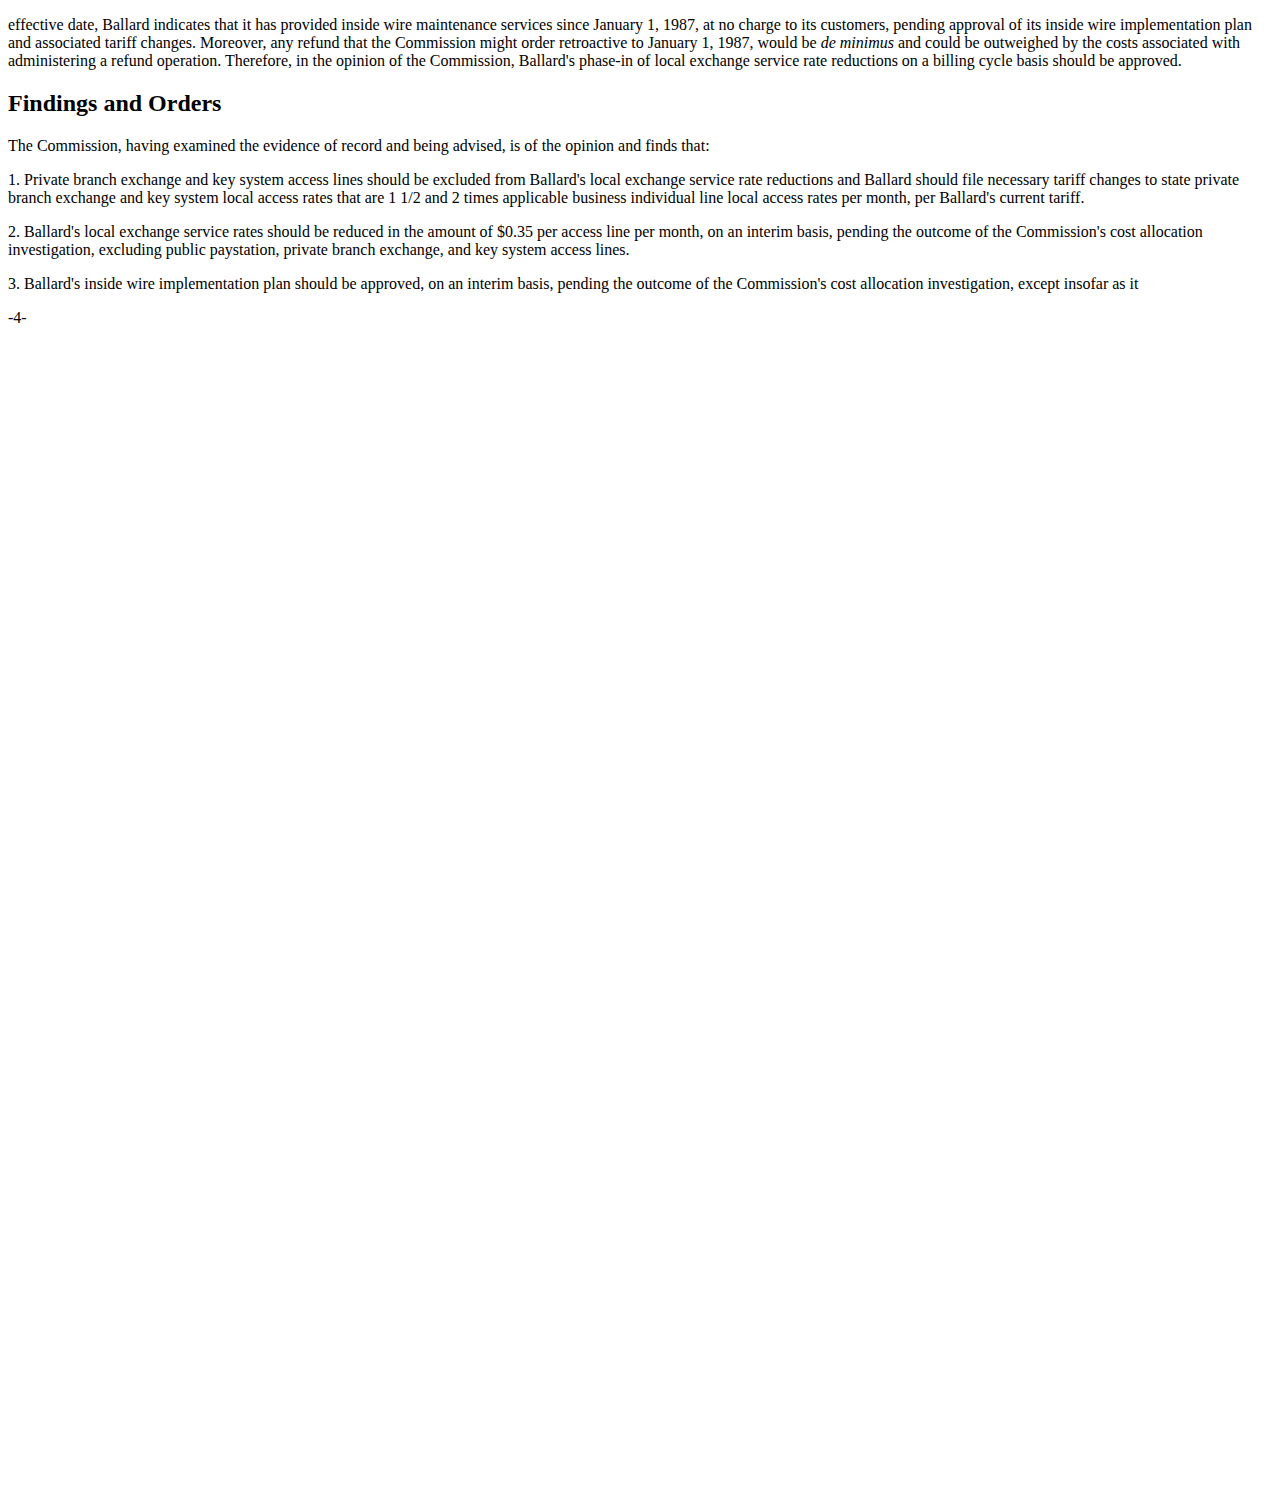effective date, Ballard indicates that it has provided inside wire maintenance services since January 1, 1987, at no charge to its customers, pending approval of its inside wire implementation plan and associated tariff changes. Moreover, any refund that the Commission might order retroactive to January 1, 1987, would be de minimus and could be outweighed by the costs associated with administering a refund operation. Therefore, in the opinion of the Commission, Ballard's phase-in of local exchange service rate reductions on a billing cycle basis should be approved.
Findings and Orders
The Commission, having examined the evidence of record and being advised, is of the opinion and finds that:
1. Private branch exchange and key system access lines should be excluded from Ballard's local exchange service rate reductions and Ballard should file necessary tariff changes to state private branch exchange and key system local access rates that are 1 1/2 and 2 times applicable business individual line local access rates per month, per Ballard's current tariff.
2. Ballard's local exchange service rates should be reduced in the amount of $0.35 per access line per month, on an interim basis, pending the outcome of the Commission's cost allocation investigation, excluding public paystation, private branch exchange, and key system access lines.
3. Ballard's inside wire implementation plan should be approved, on an interim basis, pending the outcome of the Commission's cost allocation investigation, except insofar as it
-4-